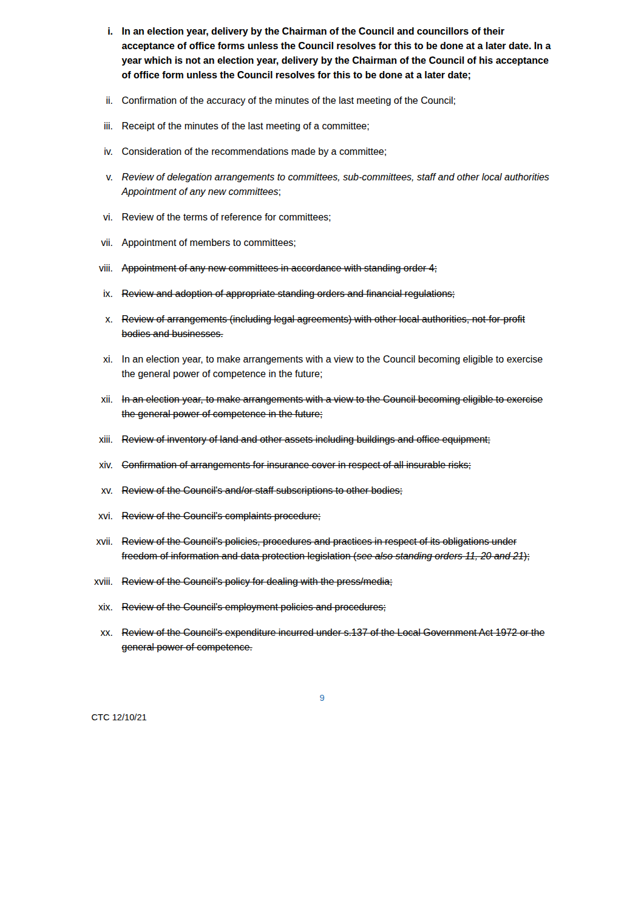In an election year, delivery by the Chairman of the Council and councillors of their acceptance of office forms unless the Council resolves for this to be done at a later date. In a year which is not an election year, delivery by the Chairman of the Council of his acceptance of office form unless the Council resolves for this to be done at a later date;
Confirmation of the accuracy of the minutes of the last meeting of the Council;
Receipt of the minutes of the last meeting of a committee;
Consideration of the recommendations made by a committee;
Review of delegation arrangements to committees, sub-committees, staff and other local authorities Appointment of any new committees;
Review of the terms of reference for committees;
Appointment of members to committees;
Appointment of any new committees in accordance with standing order 4;
Review and adoption of appropriate standing orders and financial regulations;
Review of arrangements (including legal agreements) with other local authorities, not-for-profit bodies and businesses.
In an election year, to make arrangements with a view to the Council becoming eligible to exercise the general power of competence in the future;
In an election year, to make arrangements with a view to the Council becoming eligible to exercise the general power of competence in the future;
Review of inventory of land and other assets including buildings and office equipment;
Confirmation of arrangements for insurance cover in respect of all insurable risks;
Review of the Council's and/or staff subscriptions to other bodies;
Review of the Council's complaints procedure;
Review of the Council's policies, procedures and practices in respect of its obligations under freedom of information and data protection legislation (see also standing orders 11, 20 and 21);
Review of the Council's policy for dealing with the press/media;
Review of the Council's employment policies and procedures;
Review of the Council's expenditure incurred under s.137 of the Local Government Act 1972 or the general power of competence.
9
CTC 12/10/21